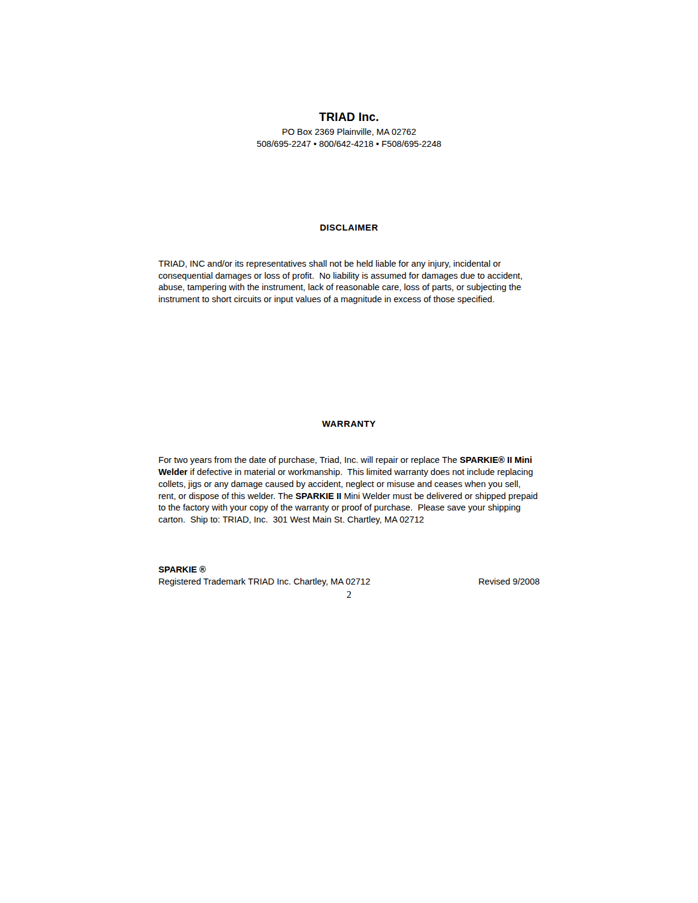TRIAD Inc.
PO Box 2369 Plainville, MA 02762
508/695-2247 • 800/642-4218 • F508/695-2248
DISCLAIMER
TRIAD, INC and/or its representatives shall not be held liable for any injury, incidental or consequential damages or loss of profit. No liability is assumed for damages due to accident, abuse, tampering with the instrument, lack of reasonable care, loss of parts, or subjecting the instrument to short circuits or input values of a magnitude in excess of those specified.
WARRANTY
For two years from the date of purchase, Triad, Inc. will repair or replace The SPARKIE® II Mini Welder if defective in material or workmanship. This limited warranty does not include replacing collets, jigs or any damage caused by accident, neglect or misuse and ceases when you sell, rent, or dispose of this welder. The SPARKIE II Mini Welder must be delivered or shipped prepaid to the factory with your copy of the warranty or proof of purchase. Please save your shipping carton. Ship to: TRIAD, Inc. 301 West Main St. Chartley, MA 02712
SPARKIE ®
Registered Trademark TRIAD Inc. Chartley, MA 02712 Revised 9/2008
2